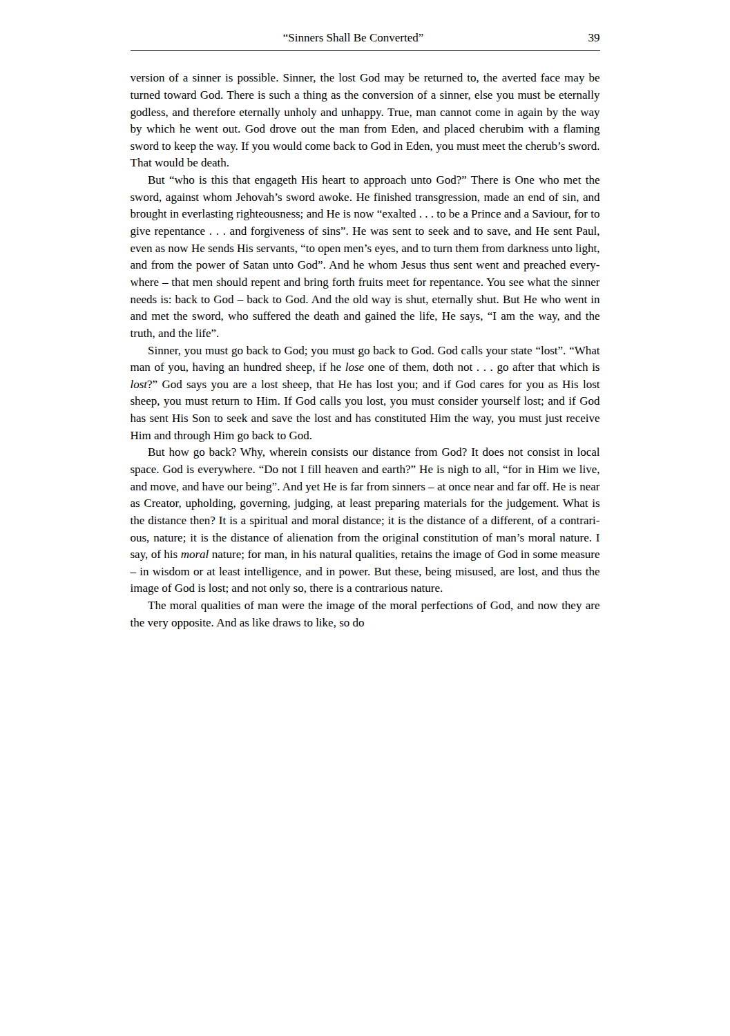“Sinners Shall Be Converted” 39
version of a sinner is possible. Sinner, the lost God may be returned to, the averted face may be turned toward God. There is such a thing as the conversion of a sinner, else you must be eternally godless, and therefore eternally unholy and unhappy. True, man cannot come in again by the way by which he went out. God drove out the man from Eden, and placed cherubim with a flaming sword to keep the way. If you would come back to God in Eden, you must meet the cherub’s sword. That would be death.
But “who is this that engageth His heart to approach unto God?” There is One who met the sword, against whom Jehovah’s sword awoke. He finished transgression, made an end of sin, and brought in everlasting righteousness; and He is now “exalted . . . to be a Prince and a Saviour, for to give repentance . . . and forgiveness of sins”. He was sent to seek and to save, and He sent Paul, even as now He sends His servants, “to open men’s eyes, and to turn them from darkness unto light, and from the power of Satan unto God”. And he whom Jesus thus sent went and preached everywhere – that men should repent and bring forth fruits meet for repentance. You see what the sinner needs is: back to God – back to God. And the old way is shut, eternally shut. But He who went in and met the sword, who suffered the death and gained the life, He says, “I am the way, and the truth, and the life”.
Sinner, you must go back to God; you must go back to God. God calls your state “lost”. “What man of you, having an hundred sheep, if he lose one of them, doth not . . . go after that which is lost?” God says you are a lost sheep, that He has lost you; and if God cares for you as His lost sheep, you must return to Him. If God calls you lost, you must consider yourself lost; and if God has sent His Son to seek and save the lost and has constituted Him the way, you must just receive Him and through Him go back to God.
But how go back? Why, wherein consists our distance from God? It does not consist in local space. God is everywhere. “Do not I fill heaven and earth?” He is nigh to all, “for in Him we live, and move, and have our being”. And yet He is far from sinners – at once near and far off. He is near as Creator, upholding, governing, judging, at least preparing materials for the judgement. What is the distance then? It is a spiritual and moral distance; it is the distance of a different, of a contrarious, nature; it is the distance of alienation from the original constitution of man’s moral nature. I say, of his moral nature; for man, in his natural qualities, retains the image of God in some measure – in wisdom or at least intelligence, and in power. But these, being misused, are lost, and thus the image of God is lost; and not only so, there is a contrarious nature.
The moral qualities of man were the image of the moral perfections of God, and now they are the very opposite. And as like draws to like, so do